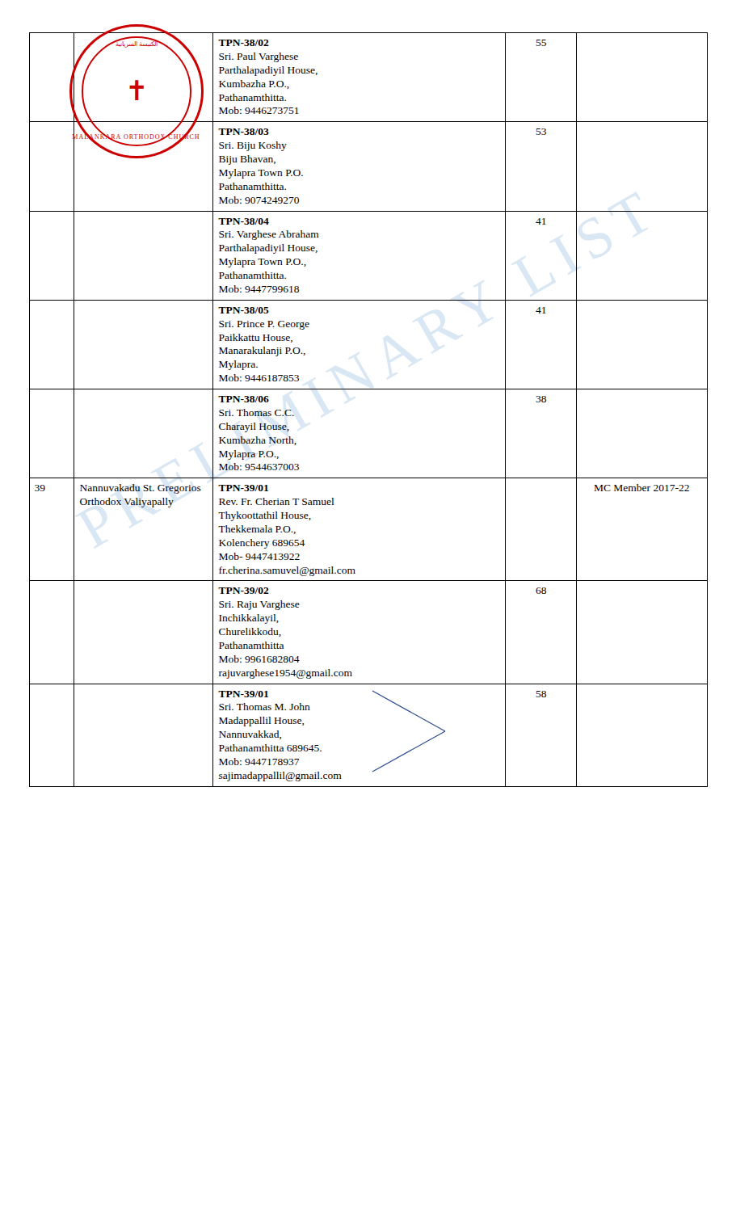الكنيسة السريانية
✝
MALANKARA ORTHODOX CHURCH
PRELIMINARY LIST
| | | TPN-38/02 Sri. Paul Varghese Parthalapadiyil House, Kumbazha P.O., Pathanamthitta. Mob: 9446273751 | 55 | |
| | | TPN-38/03 Sri. Biju Koshy Biju Bhavan, Mylapra Town P.O. Pathanamthitta. Mob: 9074249270 | 53 | |
| | | TPN-38/04 Sri. Varghese Abraham Parthalapadiyil House, Mylapra Town P.O., Pathanamthitta. Mob: 9447799618 | 41 | |
| | | TPN-38/05 Sri. Prince P. George Paikkattu House, Manarakulanji P.O., Mylapra. Mob: 9446187853 | 41 | |
| | | TPN-38/06 Sri. Thomas C.C. Charayil House, Kumbazha North, Mylapra P.O., Mob: 9544637003 | 38 | |
| 39 | Nannuvakadu St. Gregorios Orthodox Valiyapally | TPN-39/01 Rev. Fr. Cherian T Samuel Thykoottathil House, Thekkemala P.O., Kolenchery 689654 Mob- 9447413922 fr.cherina.samuvel@gmail.com | | MC Member 2017-22 |
| | | TPN-39/02 Sri. Raju Varghese Inchikkalayil, Churelikkodu, Pathanamthitta Mob: 9961682804 rajuvarghese1954@gmail.com | 68 | |
| | | TPN-39/01 Sri. Thomas M. John Madappallil House, Nannuvakkad, Pathanamthitta 689645. Mob: 9447178937 sajimadappallil@gmail.com | 58 | |